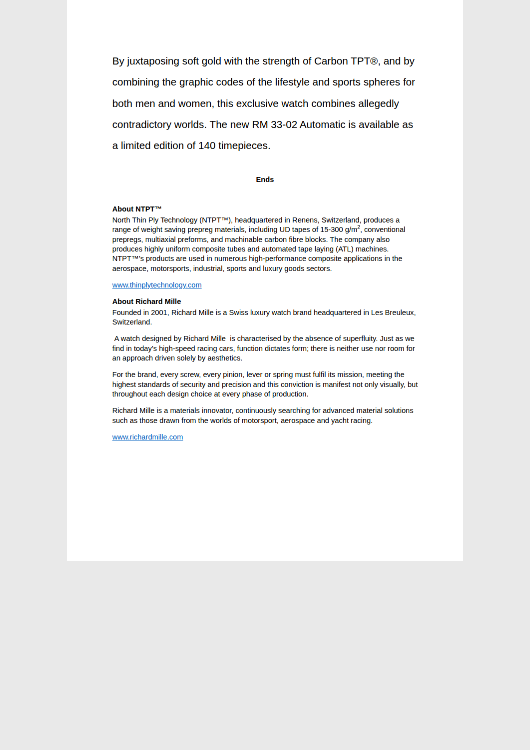By juxtaposing soft gold with the strength of Carbon TPT®, and by combining the graphic codes of the lifestyle and sports spheres for both men and women, this exclusive watch combines allegedly contradictory worlds. The new RM 33-02 Automatic is available as a limited edition of 140 timepieces.
Ends
About NTPT™
North Thin Ply Technology (NTPT™), headquartered in Renens, Switzerland, produces a range of weight saving prepreg materials, including UD tapes of 15-300 g/m2, conventional prepregs, multiaxial preforms, and machinable carbon fibre blocks. The company also produces highly uniform composite tubes and automated tape laying (ATL) machines. NTPT™’s products are used in numerous high-performance composite applications in the aerospace, motorsports, industrial, sports and luxury goods sectors.
www.thinplytechnology.com
About Richard Mille
Founded in 2001, Richard Mille is a Swiss luxury watch brand headquartered in Les Breuleux, Switzerland.
A watch designed by Richard Mille is characterised by the absence of superfluity. Just as we find in today’s high-speed racing cars, function dictates form; there is neither use nor room for an approach driven solely by aesthetics.
For the brand, every screw, every pinion, lever or spring must fulfil its mission, meeting the highest standards of security and precision and this conviction is manifest not only visually, but throughout each design choice at every phase of production.
Richard Mille is a materials innovator, continuously searching for advanced material solutions such as those drawn from the worlds of motorsport, aerospace and yacht racing.
www.richardmille.com